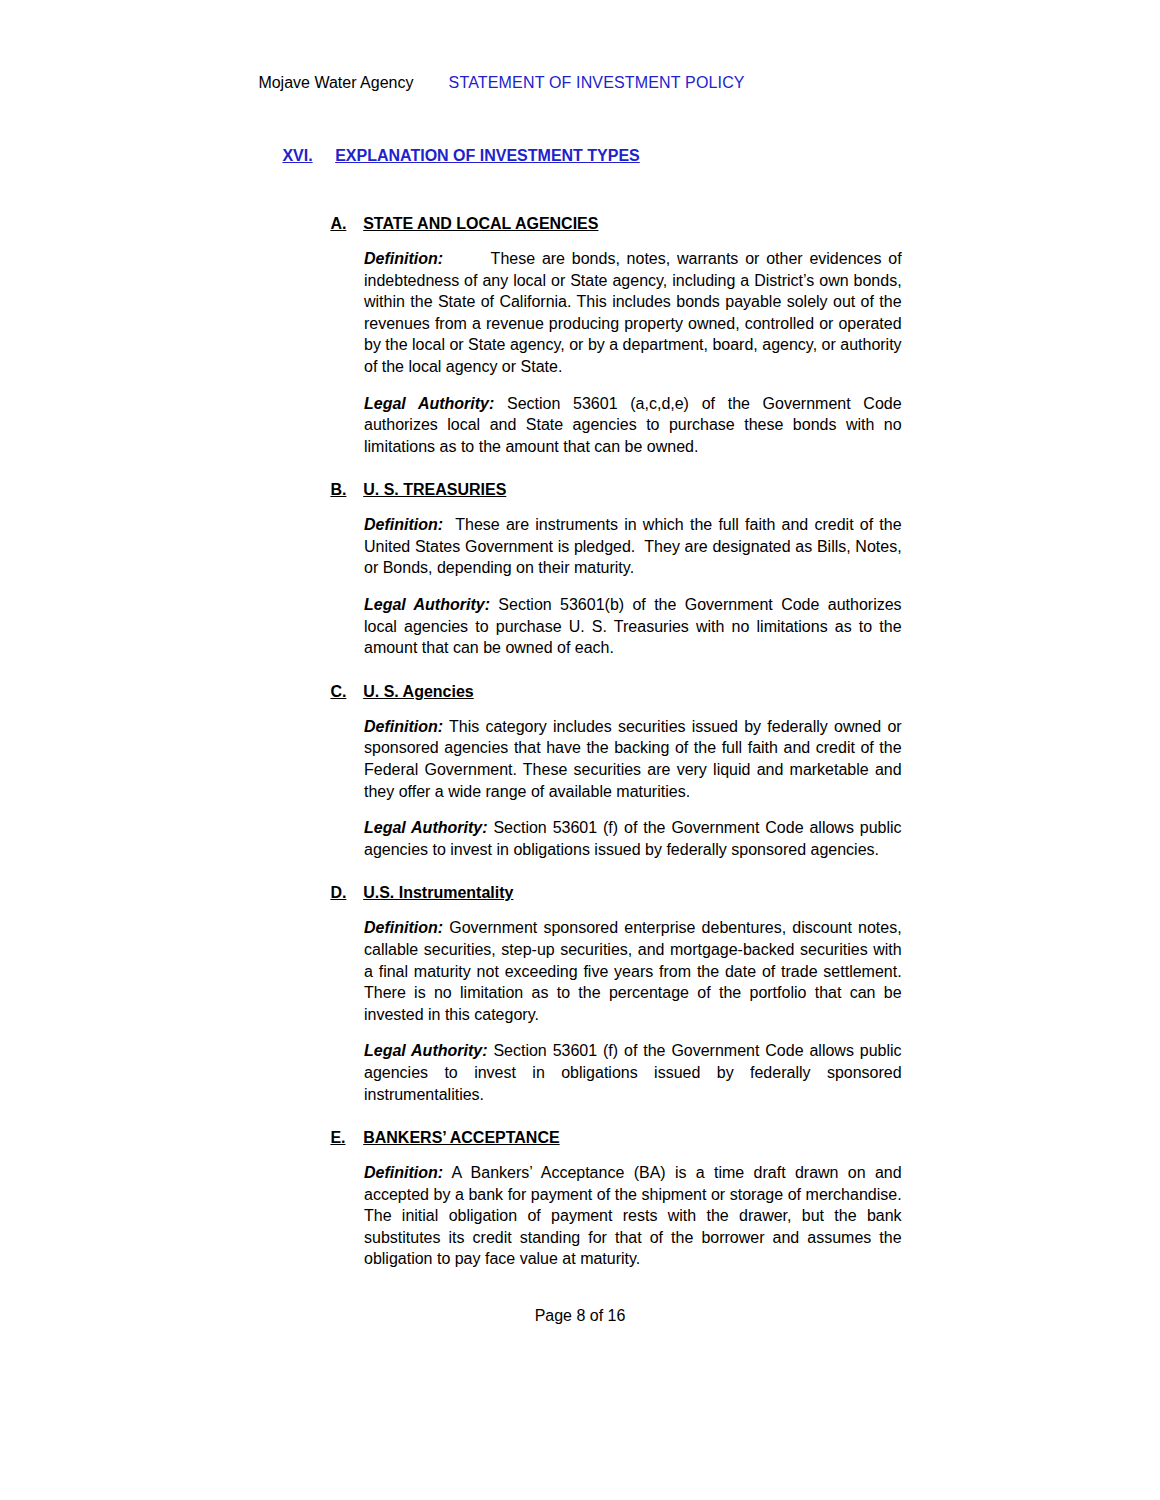Mojave Water Agency STATEMENT OF INVESTMENT POLICY
XVI.
EXPLANATION OF INVESTMENT TYPES
A. STATE AND LOCAL AGENCIES
Definition: These are bonds, notes, warrants or other evidences of indebtedness of any local or State agency, including a District’s own bonds, within the State of California. This includes bonds payable solely out of the revenues from a revenue producing property owned, controlled or operated by the local or State agency, or by a department, board, agency, or authority of the local agency or State.
Legal Authority: Section 53601 (a,c,d,e) of the Government Code authorizes local and State agencies to purchase these bonds with no limitations as to the amount that can be owned.
B. U. S. TREASURIES
Definition: These are instruments in which the full faith and credit of the United States Government is pledged. They are designated as Bills, Notes, or Bonds, depending on their maturity.
Legal Authority: Section 53601(b) of the Government Code authorizes local agencies to purchase U. S. Treasuries with no limitations as to the amount that can be owned of each.
C. U. S. Agencies
Definition: This category includes securities issued by federally owned or sponsored agencies that have the backing of the full faith and credit of the Federal Government. These securities are very liquid and marketable and they offer a wide range of available maturities.
Legal Authority: Section 53601 (f) of the Government Code allows public agencies to invest in obligations issued by federally sponsored agencies.
D. U.S. Instrumentality
Definition: Government sponsored enterprise debentures, discount notes, callable securities, step-up securities, and mortgage-backed securities with a final maturity not exceeding five years from the date of trade settlement. There is no limitation as to the percentage of the portfolio that can be invested in this category.
Legal Authority: Section 53601 (f) of the Government Code allows public agencies to invest in obligations issued by federally sponsored instrumentalities.
E. BANKERS’ ACCEPTANCE
Definition: A Bankers’ Acceptance (BA) is a time draft drawn on and accepted by a bank for payment of the shipment or storage of merchandise. The initial obligation of payment rests with the drawer, but the bank substitutes its credit standing for that of the borrower and assumes the obligation to pay face value at maturity.
Page 8 of 16